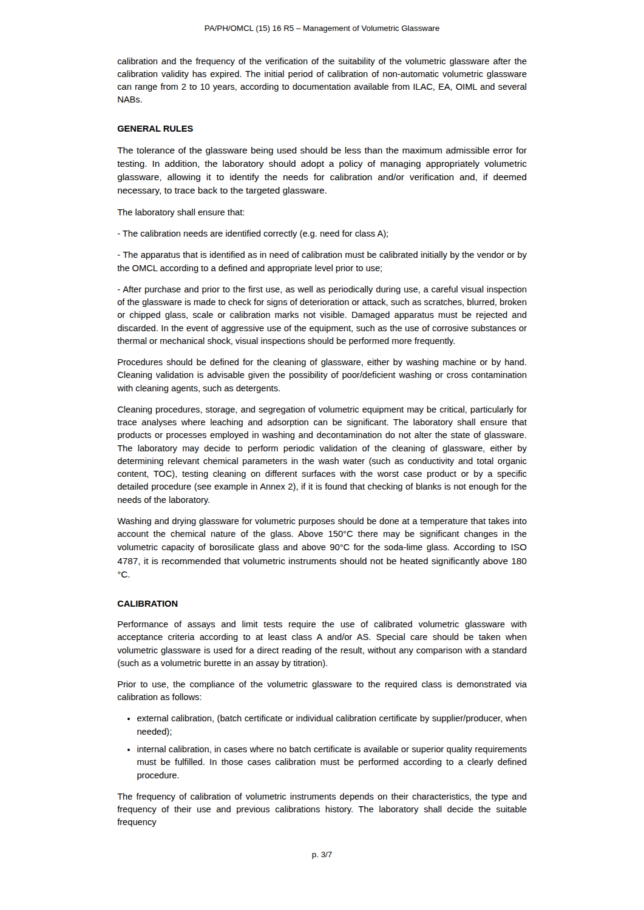PA/PH/OMCL (15) 16 R5 – Management of Volumetric Glassware
calibration and the frequency of the verification of the suitability of the volumetric glassware after the calibration validity has expired. The initial period of calibration of non-automatic volumetric glassware can range from 2 to 10 years, according to documentation available from ILAC, EA, OIML and several NABs.
GENERAL RULES
The tolerance of the glassware being used should be less than the maximum admissible error for testing. In addition, the laboratory should adopt a policy of managing appropriately volumetric glassware, allowing it to identify the needs for calibration and/or verification and, if deemed necessary, to trace back to the targeted glassware.
The laboratory shall ensure that:
- The calibration needs are identified correctly (e.g. need for class A);
- The apparatus that is identified as in need of calibration must be calibrated initially by the vendor or by the OMCL according to a defined and appropriate level prior to use;
- After purchase and prior to the first use, as well as periodically during use, a careful visual inspection of the glassware is made to check for signs of deterioration or attack, such as scratches, blurred, broken or chipped glass, scale or calibration marks not visible. Damaged apparatus must be rejected and discarded. In the event of aggressive use of the equipment, such as the use of corrosive substances or thermal or mechanical shock, visual inspections should be performed more frequently.
Procedures should be defined for the cleaning of glassware, either by washing machine or by hand. Cleaning validation is advisable given the possibility of poor/deficient washing or cross contamination with cleaning agents, such as detergents.
Cleaning procedures, storage, and segregation of volumetric equipment may be critical, particularly for trace analyses where leaching and adsorption can be significant. The laboratory shall ensure that products or processes employed in washing and decontamination do not alter the state of glassware. The laboratory may decide to perform periodic validation of the cleaning of glassware, either by determining relevant chemical parameters in the wash water (such as conductivity and total organic content, TOC), testing cleaning on different surfaces with the worst case product or by a specific detailed procedure (see example in Annex 2), if it is found that checking of blanks is not enough for the needs of the laboratory.
Washing and drying glassware for volumetric purposes should be done at a temperature that takes into account the chemical nature of the glass. Above 150°C there may be significant changes in the volumetric capacity of borosilicate glass and above 90°C for the soda-lime glass. According to ISO 4787, it is recommended that volumetric instruments should not be heated significantly above 180 °C.
CALIBRATION
Performance of assays and limit tests require the use of calibrated volumetric glassware with acceptance criteria according to at least class A and/or AS. Special care should be taken when volumetric glassware is used for a direct reading of the result, without any comparison with a standard (such as a volumetric burette in an assay by titration).
Prior to use, the compliance of the volumetric glassware to the required class is demonstrated via calibration as follows:
external calibration, (batch certificate or individual calibration certificate by supplier/producer, when needed);
internal calibration, in cases where no batch certificate is available or superior quality requirements must be fulfilled. In those cases calibration must be performed according to a clearly defined procedure.
The frequency of calibration of volumetric instruments depends on their characteristics, the type and frequency of their use and previous calibrations history. The laboratory shall decide the suitable frequency
p. 3/7